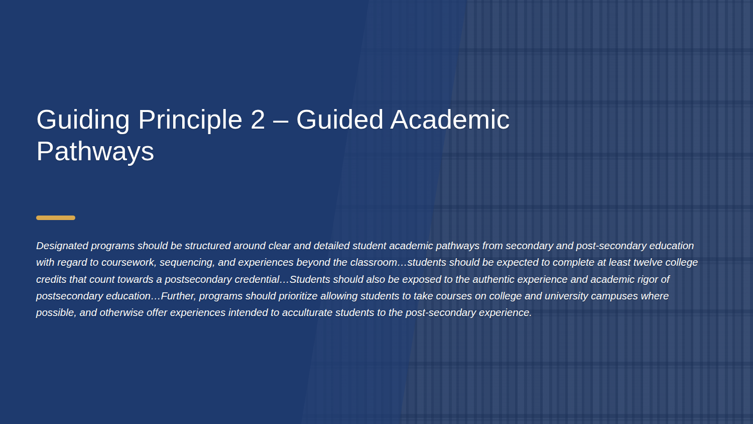Guiding Principle 2 – Guided Academic Pathways
Designated programs should be structured around clear and detailed student academic pathways from secondary and post-secondary education with regard to coursework, sequencing, and experiences beyond the classroom…students should be expected to complete at least twelve college credits that count towards a postsecondary credential…Students should also be exposed to the authentic experience and academic rigor of postsecondary education…Further, programs should prioritize allowing students to take courses on college and university campuses where possible, and otherwise offer experiences intended to acculturate students to the post-secondary experience.